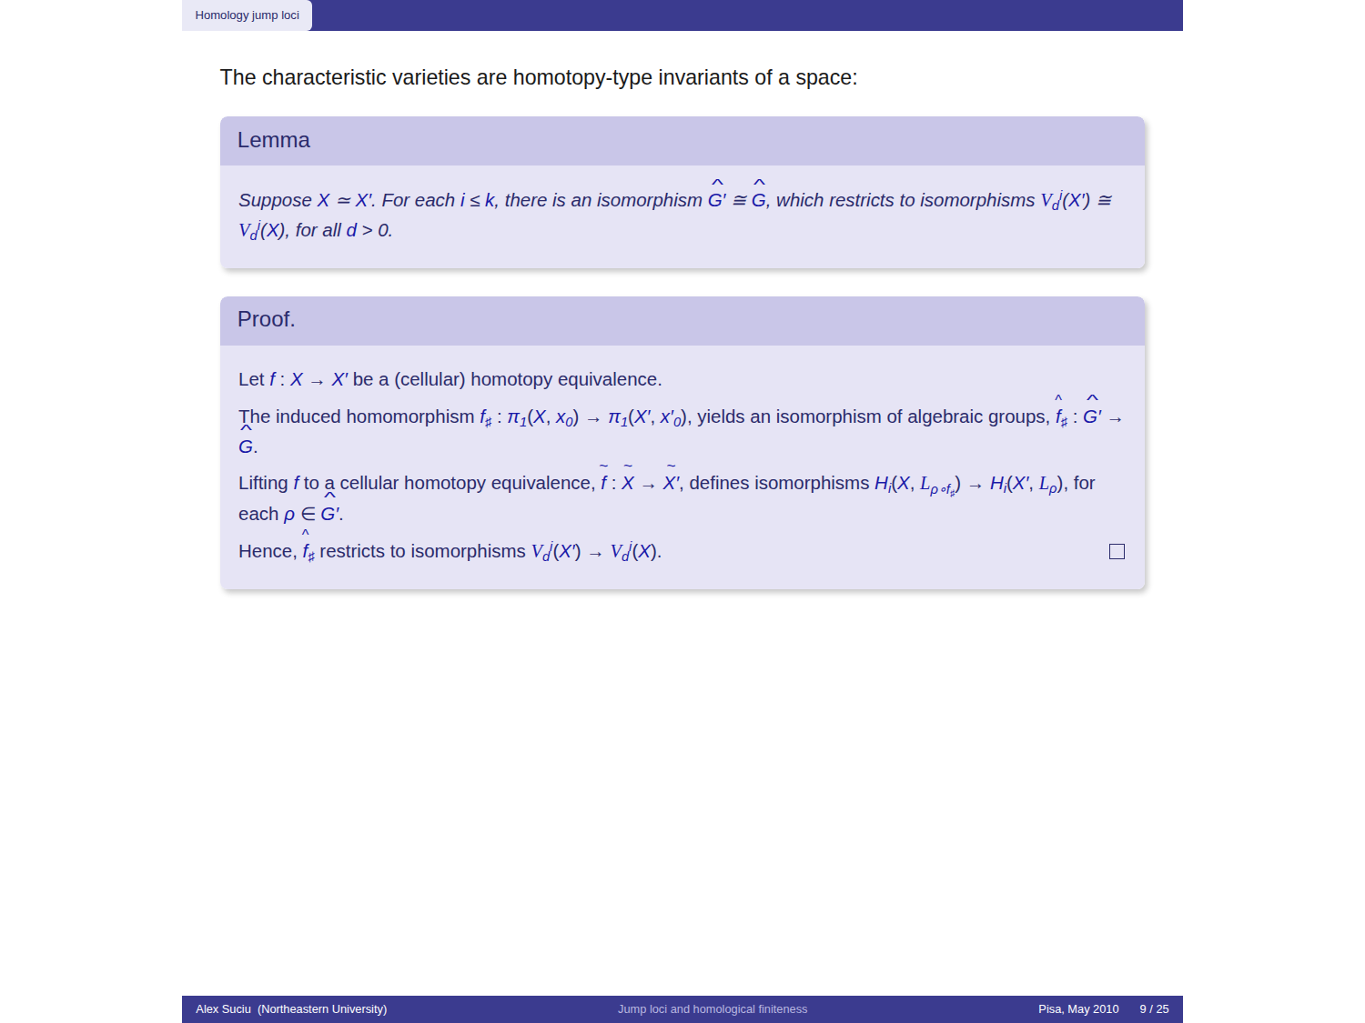Homology jump loci
The characteristic varieties are homotopy-type invariants of a space:
Lemma
Suppose X ≃ X′. For each i ≤ k, there is an isomorphism ^G′ ≅ ^G, which restricts to isomorphisms Vdi(X′) ≅ Vdi(X), for all d > 0.
Proof.
Let f : X → X′ be a (cellular) homotopy equivalence.
The induced homomorphism f♯ : π 1(X, x 0) → π 1(X′, x′0), yields an isomorphism of algebraic groups, ^f♯ : ^G′ → ^G.
Lifting f to a cellular homotopy equivalence, ~f : ~X → ~X′, defines isomorphisms Hi(X, Lρ∘f♯) → Hi(X′, Lρ), for each ρ ∈ ^G′.
Hence, ^f♯ restricts to isomorphisms Vdi(X′) → Vdi(X).
Alex Suciu (Northeastern University) Jump loci and homological finiteness Pisa, May 2010 9 / 25